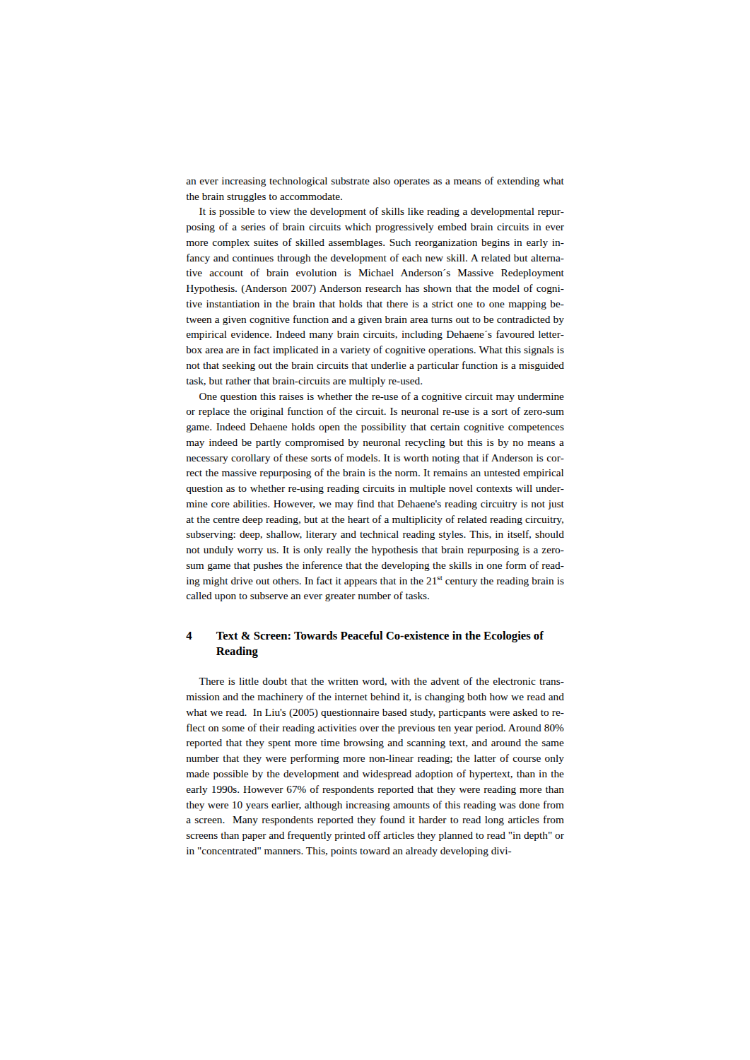an ever increasing technological substrate also operates as a means of extending what the brain struggles to accommodate.
It is possible to view the development of skills like reading a developmental repurposing of a series of brain circuits which progressively embed brain circuits in ever more complex suites of skilled assemblages. Such reorganization begins in early infancy and continues through the development of each new skill. A related but alternative account of brain evolution is Michael Anderson´s Massive Redeployment Hypothesis. (Anderson 2007) Anderson research has shown that the model of cognitive instantiation in the brain that holds that there is a strict one to one mapping between a given cognitive function and a given brain area turns out to be contradicted by empirical evidence. Indeed many brain circuits, including Dehaene´s favoured letterbox area are in fact implicated in a variety of cognitive operations. What this signals is not that seeking out the brain circuits that underlie a particular function is a misguided task, but rather that brain-circuits are multiply re-used.
One question this raises is whether the re-use of a cognitive circuit may undermine or replace the original function of the circuit. Is neuronal re-use is a sort of zero-sum game. Indeed Dehaene holds open the possibility that certain cognitive competences may indeed be partly compromised by neuronal recycling but this is by no means a necessary corollary of these sorts of models. It is worth noting that if Anderson is correct the massive repurposing of the brain is the norm. It remains an untested empirical question as to whether re-using reading circuits in multiple novel contexts will undermine core abilities. However, we may find that Dehaene's reading circuitry is not just at the centre deep reading, but at the heart of a multiplicity of related reading circuitry, subserving: deep, shallow, literary and technical reading styles. This, in itself, should not unduly worry us. It is only really the hypothesis that brain repurposing is a zero-sum game that pushes the inference that the developing the skills in one form of reading might drive out others. In fact it appears that in the 21st century the reading brain is called upon to subserve an ever greater number of tasks.
4 Text & Screen: Towards Peaceful Co-existence in the Ecologies of Reading
There is little doubt that the written word, with the advent of the electronic transmission and the machinery of the internet behind it, is changing both how we read and what we read. In Liu's (2005) questionnaire based study, particpants were asked to reflect on some of their reading activities over the previous ten year period. Around 80% reported that they spent more time browsing and scanning text, and around the same number that they were performing more non-linear reading; the latter of course only made possible by the development and widespread adoption of hypertext, than in the early 1990s. However 67% of respondents reported that they were reading more than they were 10 years earlier, although increasing amounts of this reading was done from a screen. Many respondents reported they found it harder to read long articles from screens than paper and frequently printed off articles they planned to read "in depth" or in "concentrated" manners. This, points toward an already developing divi-